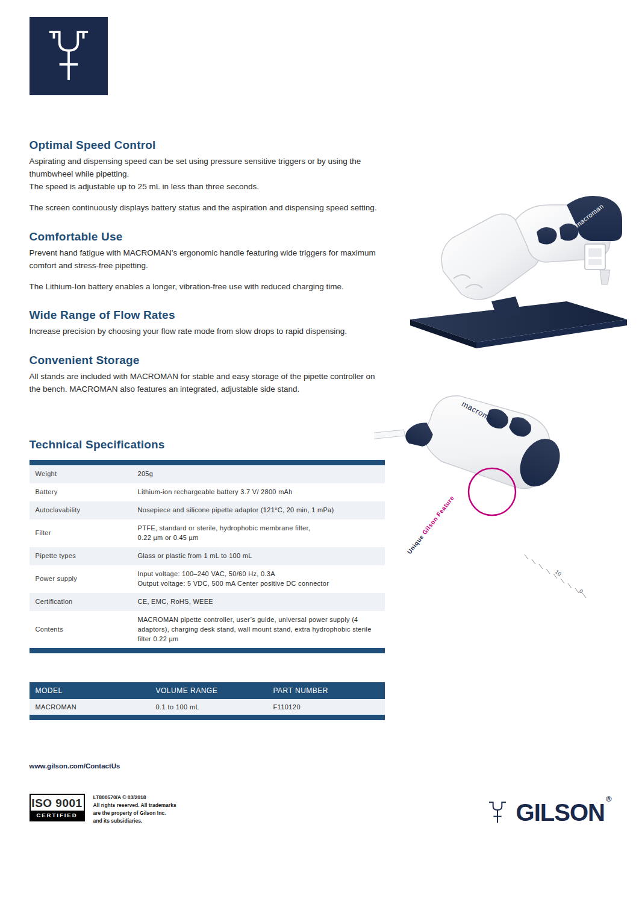macroman
macroman 10 0 Unique Gilson Feature
Optimal Speed Control
Aspirating and dispensing speed can be set using pressure sensitive triggers or by using the thumbwheel while pipetting.
The speed is adjustable up to 25 mL in less than three seconds.
The screen continuously displays battery status and the aspiration and dispensing speed setting.
Comfortable Use
Prevent hand fatigue with MACROMAN’s ergonomic handle featuring wide triggers for maximum comfort and stress-free pipetting.
The Lithium-Ion battery enables a longer, vibration-free use with reduced charging time.
Wide Range of Flow Rates
Increase precision by choosing your flow rate mode from slow drops to rapid dispensing.
Convenient Storage
All stands are included with MACROMAN for stable and easy storage of the pipette controller on the bench. MACROMAN also features an integrated, adjustable side stand.
Technical Specifications
| Weight | 205g |
| Battery | Lithium-ion rechargeable battery 3.7 V/ 2800 mAh |
| Autoclavability | Nosepiece and silicone pipette adaptor (121°C, 20 min, 1 mPa) |
| Filter | PTFE, standard or sterile, hydrophobic membrane filter, 0.22 µm or 0.45 µm |
| Pipette types | Glass or plastic from 1 mL to 100 mL |
| Power supply | Input voltage: 100–240 VAC, 50/60 Hz, 0.3A Output voltage: 5 VDC, 500 mA Center positive DC connector |
| Certification | CE, EMC, RoHS, WEEE |
| Contents | MACROMAN pipette controller, user’s guide, universal power supply (4 adaptors), charging desk stand, wall mount stand, extra hydrophobic sterile filter 0.22 µm |
| MODEL | VOLUME RANGE | PART NUMBER |
| --- | --- | --- |
| MACROMAN | 0.1 to 100 mL | F110120 |
www.gilson.com/ContactUs
ISO 9001
CERTIFIED
LT800570/A © 03/2018
All rights reserved. All trademarks
are the property of Gilson Inc.
and its subsidiaries.
GILSON®